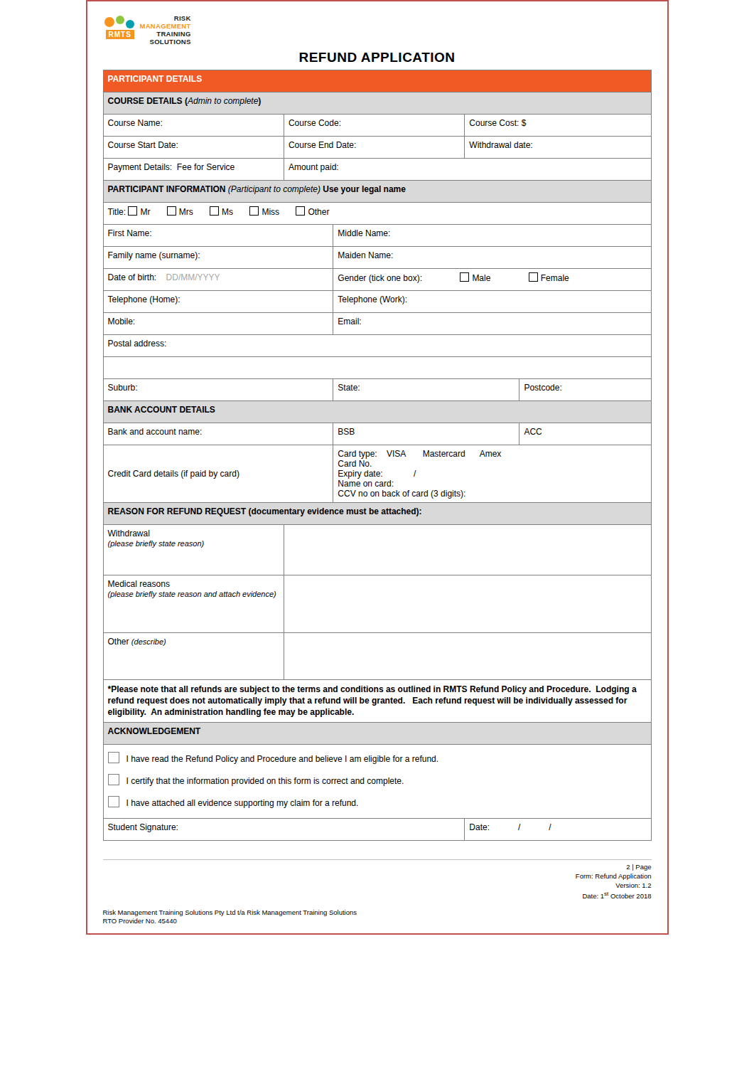| RMTS | RISK MANAGEMENT TRAINING SOLUTIONS |
REFUND APPLICATION
| PARTICIPANT DETAILS |
| COURSE DETAILS ( Admin to complete ) |
| Course Name: | Course Code: | Course Cost: $ |
| Course Start Date: | Course End Date: | Withdrawal date: |
| Payment Details: Fee for Service | Amount paid: |
| PARTICIPANT INFORMATION (Participant to complete) Use your legal name |
| Title: Mr Mrs Ms Miss Other |
| First Name: | Middle Name: |
| Family name (surname): | Maiden Name: |
| Date of birth: DD/MM/YYYY | Gender (tick one box): Male Female |
| Telephone (Home): | Telephone (Work): |
| Mobile: | Email: |
| Postal address: |
| Suburb: | State: | Postcode: |
| BANK ACCOUNT DETAILS |
| Bank and account name: | BSB | ACC |
| Credit Card details (if paid by card) | Card type: VISA Mastercard Amex Card No. Expiry date: / Name on card: CCV no on back of card (3 digits): |
| REASON FOR REFUND REQUEST (documentary evidence must be attached): |
| Withdrawal (please briefly state reason) | |
| Medical reasons (please briefly state reason and attach evidence) | |
| Other (describe) | |
| *Please note that all refunds are subject to the terms and conditions as outlined in RMTS Refund Policy and Procedure. Lodging a refund request does not automatically imply that a refund will be granted. Each refund request will be individually assessed for eligibility. An administration handling fee may be applicable. |
| ACKNOWLEDGEMENT |
| I have read the Refund Policy and Procedure and believe I am eligible for a refund. I certify that the information provided on this form is correct and complete. I have attached all evidence supporting my claim for a refund. |
| Student Signature: | Date: / / |
2 | Page
Form: Refund Application
Version: 1.2
Date: 1st October 2018
Risk Management Training Solutions Pty Ltd t/a Risk Management Training Solutions
RTO Provider No. 45440